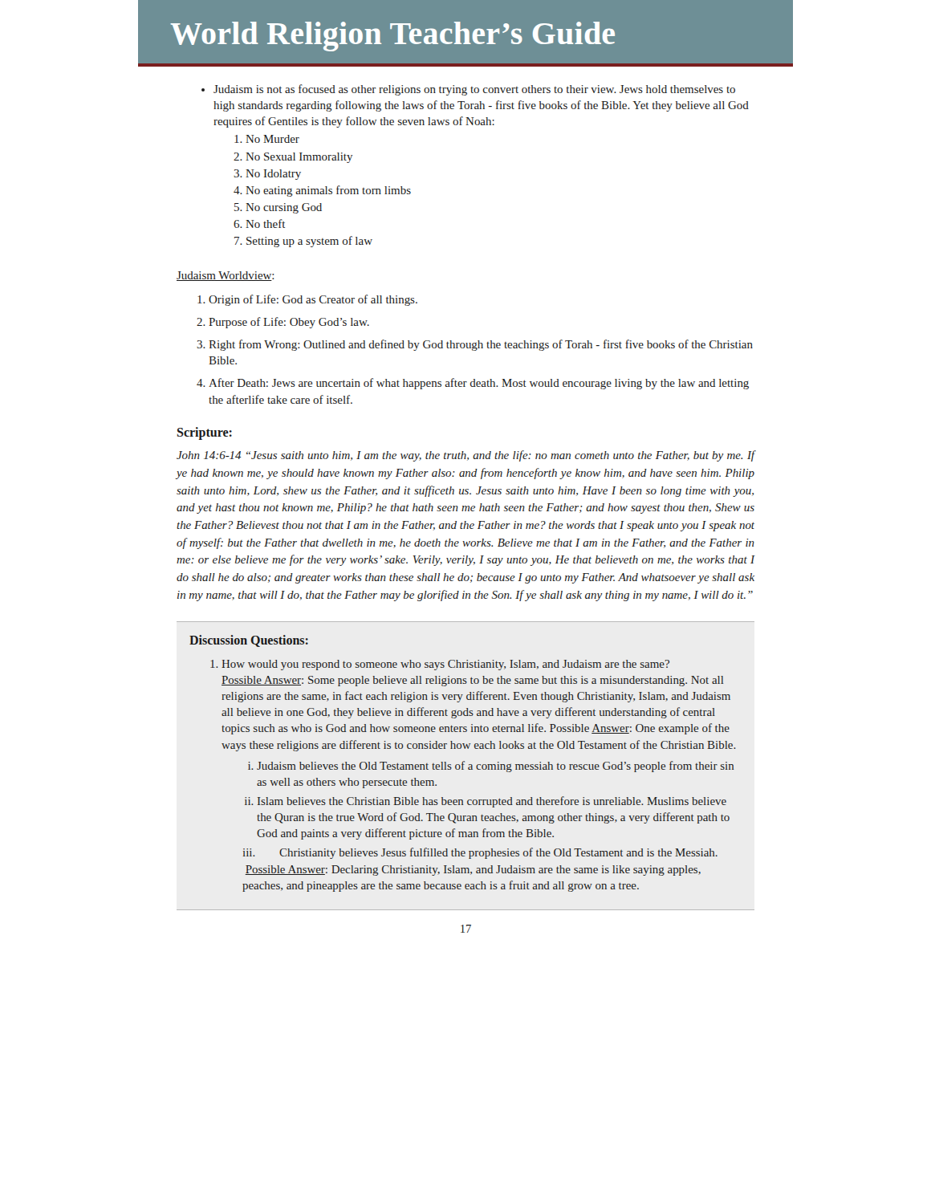World Religion Teacher’s Guide
Judaism is not as focused as other religions on trying to convert others to their view. Jews hold themselves to high standards regarding following the laws of the Torah - first five books of the Bible. Yet they believe all God requires of Gentiles is they follow the seven laws of Noah:
No Murder
No Sexual Immorality
No Idolatry
No eating animals from torn limbs
No cursing God
No theft
Setting up a system of law
Judaism Worldview
:
Origin of Life: God as Creator of all things.
Purpose of Life: Obey God’s law.
Right from Wrong: Outlined and defined by God through the teachings of Torah - first five books of the Christian Bible.
After Death: Jews are uncertain of what happens after death. Most would encourage living by the law and letting the afterlife take care of itself.
Scripture:
John 14:6-14 “Jesus saith unto him, I am the way, the truth, and the life: no man cometh unto the Father, but by me. If ye had known me, ye should have known my Father also: and from henceforth ye know him, and have seen him. Philip saith unto him, Lord, shew us the Father, and it sufficeth us. Jesus saith unto him, Have I been so long time with you, and yet hast thou not known me, Philip? he that hath seen me hath seen the Father; and how sayest thou then, Shew us the Father? Believest thou not that I am in the Father, and the Father in me? the words that I speak unto you I speak not of myself: but the Father that dwelleth in me, he doeth the works. Believe me that I am in the Father, and the Father in me: or else believe me for the very works’ sake. Verily, verily, I say unto you, He that believeth on me, the works that I do shall he do also; and greater works than these shall he do; because I go unto my Father. And whatsoever ye shall ask in my name, that will I do, that the Father may be glorified in the Son. If ye shall ask any thing in my name, I will do it.”
Discussion Questions:
How would you respond to someone who says Christianity, Islam, and Judaism are the same?
Possible Answer: Some people believe all religions to be the same but this is a misunderstanding. Not all religions are the same, in fact each religion is very different. Even though Christianity, Islam, and Judaism all believe in one God, they believe in different gods and have a very different understanding of central topics such as who is God and how someone enters into eternal life. Possible Answer: One example of the ways these religions are different is to consider how each looks at the Old Testament of the Christian Bible.
Judaism believes the Old Testament tells of a coming messiah to rescue God’s people from their sin as well as others who persecute them.
Islam believes the Christian Bible has been corrupted and therefore is unreliable. Muslims believe the Quran is the true Word of God. The Quran teaches, among other things, a very different path to God and paints a very different picture of man from the Bible.
iii. Christianity believes Jesus fulfilled the prophesies of the Old Testament and is the Messiah. Possible Answer: Declaring Christianity, Islam, and Judaism are the same is like saying apples, peaches, and pineapples are the same because each is a fruit and all grow on a tree.
17